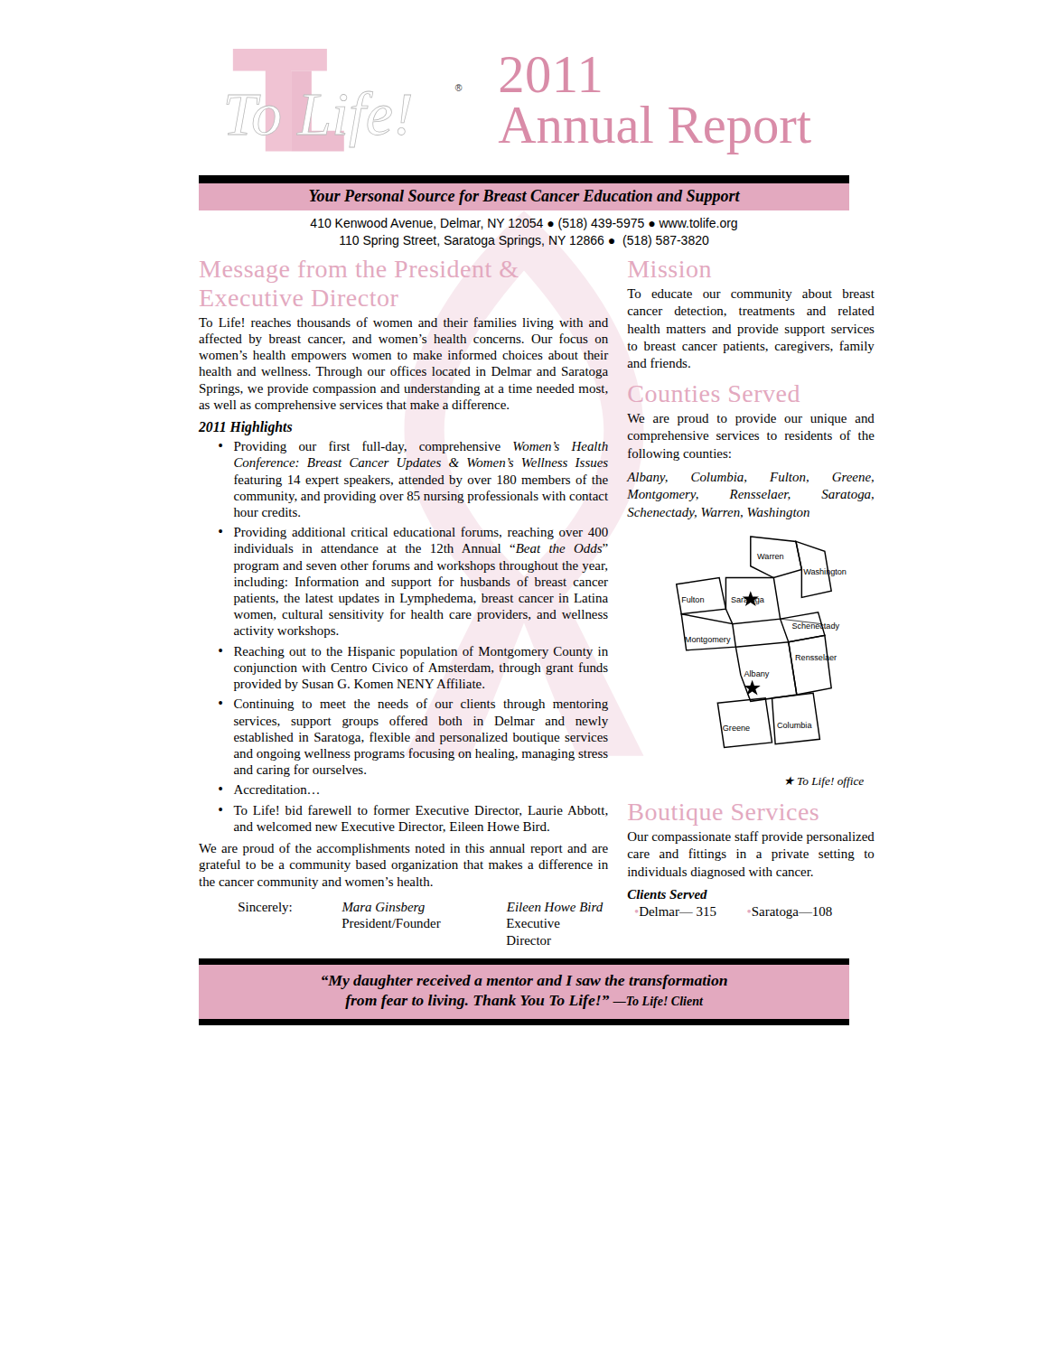To Life! ®
2011
Annual Report
Your Personal Source for Breast Cancer Education and Support
410 Kenwood Avenue, Delmar, NY 12054 ● (518) 439-5975 ● www.tolife.org
110 Spring Street, Saratoga Springs, NY 12866 ● (518) 587-3820
Message from the President & Executive Director
To Life! reaches thousands of women and their families living with and affected by breast cancer, and women’s health concerns. Our focus on women’s health empowers women to make informed choices about their health and wellness. Through our offices located in Delmar and Saratoga Springs, we provide compassion and understanding at a time needed most, as well as comprehensive services that make a difference.
2011 Highlights
Providing our first full-day, comprehensive Women’s Health Conference: Breast Cancer Updates & Women’s Wellness Issues featuring 14 expert speakers, attended by over 180 members of the community, and providing over 85 nursing professionals with contact hour credits.
Providing additional critical educational forums, reaching over 400 individuals in attendance at the 12th Annual “Beat the Odds” program and seven other forums and workshops throughout the year, including: Information and support for husbands of breast cancer patients, the latest updates in Lymphedema, breast cancer in Latina women, cultural sensitivity for health care providers, and wellness activity workshops.
Reaching out to the Hispanic population of Montgomery County in conjunction with Centro Civico of Amsterdam, through grant funds provided by Susan G. Komen NENY Affiliate.
Continuing to meet the needs of our clients through mentoring services, support groups offered both in Delmar and newly established in Saratoga, flexible and personalized boutique services and ongoing wellness programs focusing on healing, managing stress and caring for ourselves.
Accreditation…
To Life! bid farewell to former Executive Director, Laurie Abbott, and welcomed new Executive Director, Eileen Howe Bird.
We are proud of the accomplishments noted in this annual report and are grateful to be a community based organization that makes a difference in the cancer community and women’s health.
Sincerely:
Mara Ginsberg
Eileen Howe Bird
President/Founder
Executive Director
Mission
To educate our community about breast cancer detection, treatments and related health matters and provide support services to breast cancer patients, caregivers, family and friends.
Counties Served
We are proud to provide our unique and comprehensive services to residents of the following counties:
Albany, Columbia, Fulton, Greene, Montgomery, Rensselaer, Saratoga, Schenectady, Warren, Washington
Warren Washington Fulton Saratoga Schenectady Montgomery Rensselaer Albany Greene Columbia
★ To Life! office
Boutique Services
Our compassionate staff provide personalized care and fittings in a private setting to individuals diagnosed with cancer.
Clients Served
Delmar— 315 Saratoga—108
“My daughter received a mentor and I saw the transformation
from fear to living. Thank You To Life!” —To Life! Client